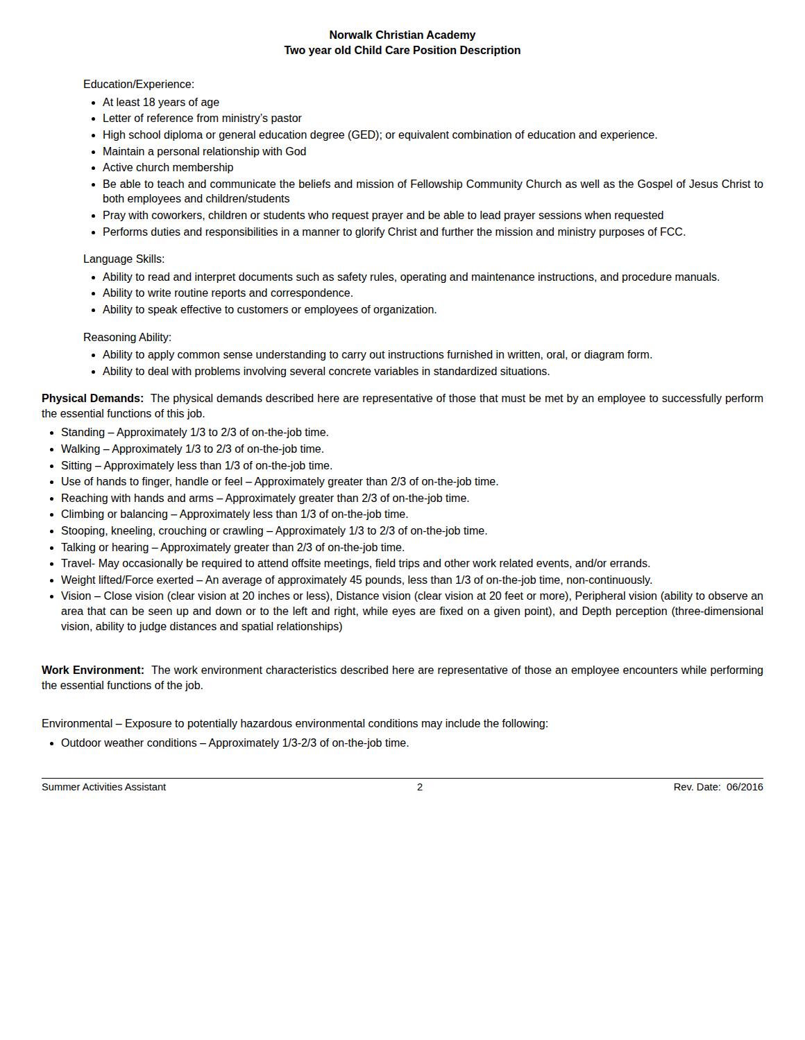Norwalk Christian Academy Two year old Child Care Position Description
Education/Experience:
At least 18 years of age
Letter of reference from ministry’s pastor
High school diploma or general education degree (GED); or equivalent combination of education and experience.
Maintain a personal relationship with God
Active church membership
Be able to teach and communicate the beliefs and mission of Fellowship Community Church as well as the Gospel of Jesus Christ to both employees and children/students
Pray with coworkers, children or students who request prayer and be able to lead prayer sessions when requested
Performs duties and responsibilities in a manner to glorify Christ and further the mission and ministry purposes of FCC.
Language Skills:
Ability to read and interpret documents such as safety rules, operating and maintenance instructions, and procedure manuals.
Ability to write routine reports and correspondence.
Ability to speak effective to customers or employees of organization.
Reasoning Ability:
Ability to apply common sense understanding to carry out instructions furnished in written, oral, or diagram form.
Ability to deal with problems involving several concrete variables in standardized situations.
Physical Demands: The physical demands described here are representative of those that must be met by an employee to successfully perform the essential functions of this job.
Standing – Approximately 1/3 to 2/3 of on-the-job time.
Walking – Approximately 1/3 to 2/3 of on-the-job time.
Sitting – Approximately less than 1/3 of on-the-job time.
Use of hands to finger, handle or feel – Approximately greater than 2/3 of on-the-job time.
Reaching with hands and arms – Approximately greater than 2/3 of on-the-job time.
Climbing or balancing – Approximately less than 1/3 of on-the-job time.
Stooping, kneeling, crouching or crawling – Approximately 1/3 to 2/3 of on-the-job time.
Talking or hearing – Approximately greater than 2/3 of on-the-job time.
Travel- May occasionally be required to attend offsite meetings, field trips and other work related events, and/or errands.
Weight lifted/Force exerted – An average of approximately 45 pounds, less than 1/3 of on-the-job time, non-continuously.
Vision – Close vision (clear vision at 20 inches or less), Distance vision (clear vision at 20 feet or more), Peripheral vision (ability to observe an area that can be seen up and down or to the left and right, while eyes are fixed on a given point), and Depth perception (three-dimensional vision, ability to judge distances and spatial relationships)
Work Environment: The work environment characteristics described here are representative of those an employee encounters while performing the essential functions of the job.
Environmental – Exposure to potentially hazardous environmental conditions may include the following:
Outdoor weather conditions – Approximately 1/3-2/3 of on-the-job time.
Summer Activities Assistant 2 Rev. Date: 06/2016